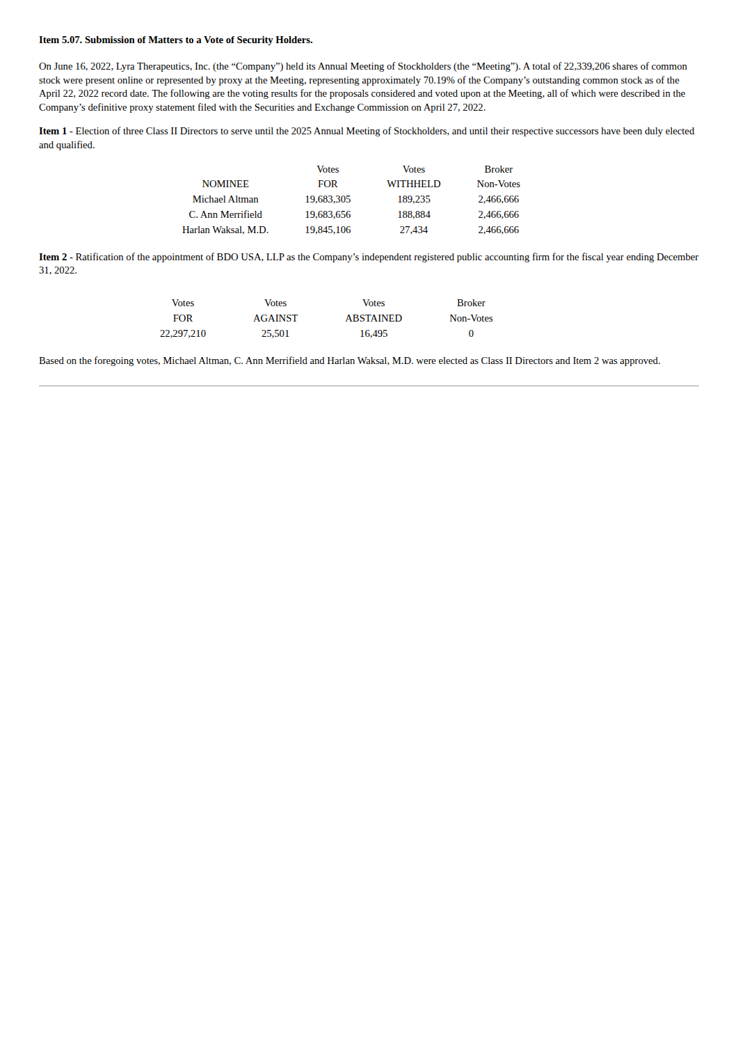Item 5.07. Submission of Matters to a Vote of Security Holders.
On June 16, 2022, Lyra Therapeutics, Inc. (the “Company”) held its Annual Meeting of Stockholders (the “Meeting”). A total of 22,339,206 shares of common stock were present online or represented by proxy at the Meeting, representing approximately 70.19% of the Company’s outstanding common stock as of the April 22, 2022 record date. The following are the voting results for the proposals considered and voted upon at the Meeting, all of which were described in the Company’s definitive proxy statement filed with the Securities and Exchange Commission on April 27, 2022.
Item 1 - Election of three Class II Directors to serve until the 2025 Annual Meeting of Stockholders, and until their respective successors have been duly elected and qualified.
| | Votes | Votes | Broker |
| --- | --- | --- | --- |
| NOMINEE | FOR | WITHHELD | Non-Votes |
| Michael Altman | 19,683,305 | 189,235 | 2,466,666 |
| C. Ann Merrifield | 19,683,656 | 188,884 | 2,466,666 |
| Harlan Waksal, M.D. | 19,845,106 | 27,434 | 2,466,666 |
Item 2 - Ratification of the appointment of BDO USA, LLP as the Company’s independent registered public accounting firm for the fiscal year ending December 31, 2022.
| Votes | Votes | Votes | Broker |
| --- | --- | --- | --- |
| FOR | AGAINST | ABSTAINED | Non-Votes |
| 22,297,210 | 25,501 | 16,495 | 0 |
Based on the foregoing votes, Michael Altman, C. Ann Merrifield and Harlan Waksal, M.D. were elected as Class II Directors and Item 2 was approved.